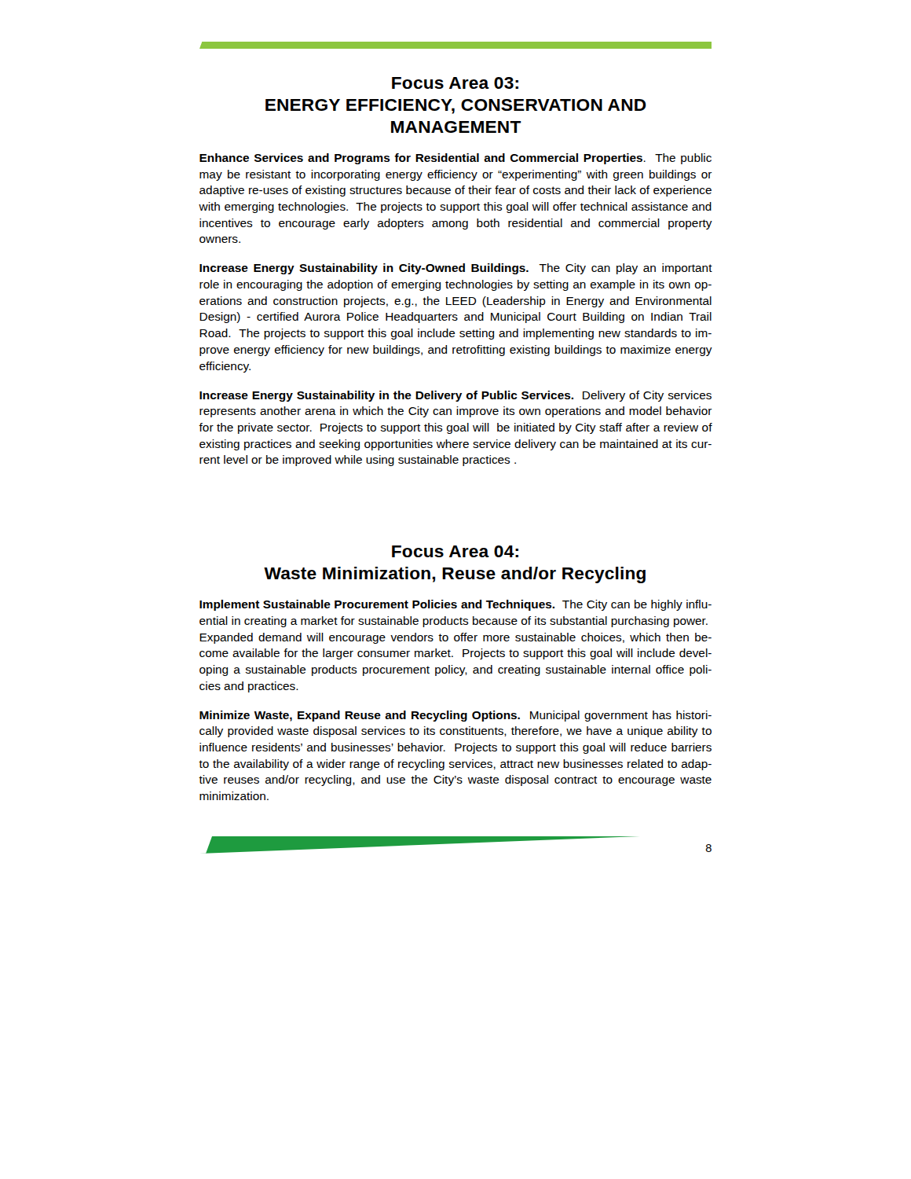Focus Area 03: ENERGY EFFICIENCY, CONSERVATION AND MANAGEMENT
Enhance Services and Programs for Residential and Commercial Properties. The public may be resistant to incorporating energy efficiency or “experimenting” with green buildings or adaptive re-uses of existing structures because of their fear of costs and their lack of experience with emerging technologies. The projects to support this goal will offer technical assistance and incentives to encourage early adopters among both residential and commercial property owners.
Increase Energy Sustainability in City-Owned Buildings. The City can play an important role in encouraging the adoption of emerging technologies by setting an example in its own operations and construction projects, e.g., the LEED (Leadership in Energy and Environmental Design) - certified Aurora Police Headquarters and Municipal Court Building on Indian Trail Road. The projects to support this goal include setting and implementing new standards to improve energy efficiency for new buildings, and retrofitting existing buildings to maximize energy efficiency.
Increase Energy Sustainability in the Delivery of Public Services. Delivery of City services represents another arena in which the City can improve its own operations and model behavior for the private sector. Projects to support this goal will be initiated by City staff after a review of existing practices and seeking opportunities where service delivery can be maintained at its current level or be improved while using sustainable practices .
Focus Area 04: Waste Minimization, Reuse and/or Recycling
Implement Sustainable Procurement Policies and Techniques. The City can be highly influential in creating a market for sustainable products because of its substantial purchasing power. Expanded demand will encourage vendors to offer more sustainable choices, which then become available for the larger consumer market. Projects to support this goal will include developing a sustainable products procurement policy, and creating sustainable internal office policies and practices.
Minimize Waste, Expand Reuse and Recycling Options. Municipal government has historically provided waste disposal services to its constituents, therefore, we have a unique ability to influence residents’ and businesses’ behavior. Projects to support this goal will reduce barriers to the availability of a wider range of recycling services, attract new businesses related to adaptive reuses and/or recycling, and use the City’s waste disposal contract to encourage waste minimization.
8